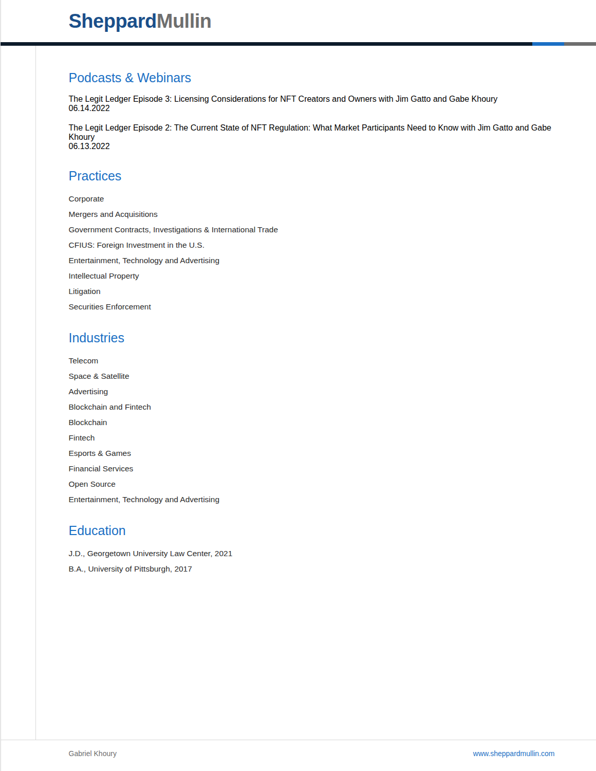Sheppard Mullin
Podcasts & Webinars
The Legit Ledger Episode 3: Licensing Considerations for NFT Creators and Owners with Jim Gatto and Gabe Khoury 06.14.2022
The Legit Ledger Episode 2: The Current State of NFT Regulation: What Market Participants Need to Know with Jim Gatto and Gabe Khoury 06.13.2022
Practices
Corporate
Mergers and Acquisitions
Government Contracts, Investigations & International Trade
CFIUS: Foreign Investment in the U.S.
Entertainment, Technology and Advertising
Intellectual Property
Litigation
Securities Enforcement
Industries
Telecom
Space & Satellite
Advertising
Blockchain and Fintech
Blockchain
Fintech
Esports & Games
Financial Services
Open Source
Entertainment, Technology and Advertising
Education
J.D., Georgetown University Law Center, 2021
B.A., University of Pittsburgh, 2017
Gabriel Khoury
www.sheppardmullin.com